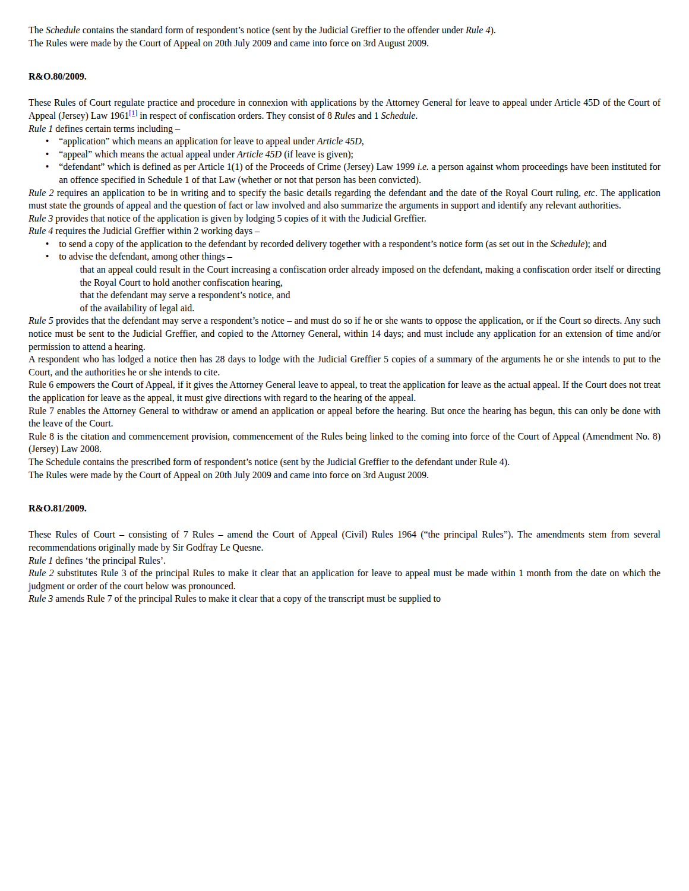The Schedule contains the standard form of respondent’s notice (sent by the Judicial Greffier to the offender under Rule 4).
The Rules were made by the Court of Appeal on 20th July 2009 and came into force on 3rd August 2009.
R&O.80/2009.
These Rules of Court regulate practice and procedure in connexion with applications by the Attorney General for leave to appeal under Article 45D of the Court of Appeal (Jersey) Law 1961[1] in respect of confiscation orders. They consist of 8 Rules and 1 Schedule.
Rule 1 defines certain terms including –
“application” which means an application for leave to appeal under Article 45D,
“appeal” which means the actual appeal under Article 45D (if leave is given);
“defendant” which is defined as per Article 1(1) of the Proceeds of Crime (Jersey) Law 1999 i.e. a person against whom proceedings have been instituted for an offence specified in Schedule 1 of that Law (whether or not that person has been convicted).
Rule 2 requires an application to be in writing and to specify the basic details regarding the defendant and the date of the Royal Court ruling, etc. The application must state the grounds of appeal and the question of fact or law involved and also summarize the arguments in support and identify any relevant authorities.
Rule 3 provides that notice of the application is given by lodging 5 copies of it with the Judicial Greffier.
Rule 4 requires the Judicial Greffier within 2 working days –
to send a copy of the application to the defendant by recorded delivery together with a respondent’s notice form (as set out in the Schedule); and
to advise the defendant, among other things – that an appeal could result in the Court increasing a confiscation order already imposed on the defendant, making a confiscation order itself or directing the Royal Court to hold another confiscation hearing, that the defendant may serve a respondent’s notice, and of the availability of legal aid.
Rule 5 provides that the defendant may serve a respondent’s notice – and must do so if he or she wants to oppose the application, or if the Court so directs. Any such notice must be sent to the Judicial Greffier, and copied to the Attorney General, within 14 days; and must include any application for an extension of time and/or permission to attend a hearing.
A respondent who has lodged a notice then has 28 days to lodge with the Judicial Greffier 5 copies of a summary of the arguments he or she intends to put to the Court, and the authorities he or she intends to cite.
Rule 6 empowers the Court of Appeal, if it gives the Attorney General leave to appeal, to treat the application for leave as the actual appeal. If the Court does not treat the application for leave as the appeal, it must give directions with regard to the hearing of the appeal.
Rule 7 enables the Attorney General to withdraw or amend an application or appeal before the hearing. But once the hearing has begun, this can only be done with the leave of the Court.
Rule 8 is the citation and commencement provision, commencement of the Rules being linked to the coming into force of the Court of Appeal (Amendment No. 8) (Jersey) Law 2008.
The Schedule contains the prescribed form of respondent’s notice (sent by the Judicial Greffier to the defendant under Rule 4).
The Rules were made by the Court of Appeal on 20th July 2009 and came into force on 3rd August 2009.
R&O.81/2009.
These Rules of Court – consisting of 7 Rules – amend the Court of Appeal (Civil) Rules 1964 (“the principal Rules”). The amendments stem from several recommendations originally made by Sir Godfray Le Quesne.
Rule 1 defines ‘the principal Rules’.
Rule 2 substitutes Rule 3 of the principal Rules to make it clear that an application for leave to appeal must be made within 1 month from the date on which the judgment or order of the court below was pronounced.
Rule 3 amends Rule 7 of the principal Rules to make it clear that a copy of the transcript must be supplied to